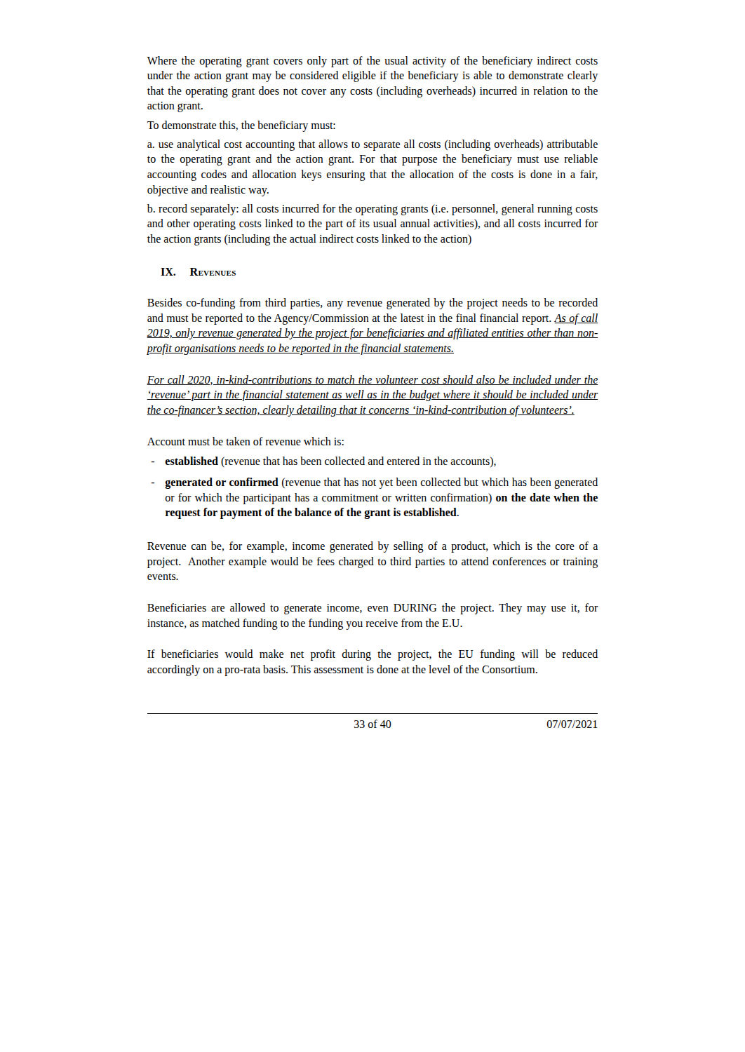Where the operating grant covers only part of the usual activity of the beneficiary indirect costs under the action grant may be considered eligible if the beneficiary is able to demonstrate clearly that the operating grant does not cover any costs (including overheads) incurred in relation to the action grant.
To demonstrate this, the beneficiary must:
a. use analytical cost accounting that allows to separate all costs (including overheads) attributable to the operating grant and the action grant. For that purpose the beneficiary must use reliable accounting codes and allocation keys ensuring that the allocation of the costs is done in a fair, objective and realistic way.
b. record separately: all costs incurred for the operating grants (i.e. personnel, general running costs and other operating costs linked to the part of its usual annual activities), and all costs incurred for the action grants (including the actual indirect costs linked to the action)
IX. Revenues
Besides co-funding from third parties, any revenue generated by the project needs to be recorded and must be reported to the Agency/Commission at the latest in the final financial report. As of call 2019, only revenue generated by the project for beneficiaries and affiliated entities other than non-profit organisations needs to be reported in the financial statements.
For call 2020, in-kind-contributions to match the volunteer cost should also be included under the ‘revenue’ part in the financial statement as well as in the budget where it should be included under the co-financer’s section, clearly detailing that it concerns ‘in-kind-contribution of volunteers’.
Account must be taken of revenue which is:
established (revenue that has been collected and entered in the accounts),
generated or confirmed (revenue that has not yet been collected but which has been generated or for which the participant has a commitment or written confirmation) on the date when the request for payment of the balance of the grant is established.
Revenue can be, for example, income generated by selling of a product, which is the core of a project. Another example would be fees charged to third parties to attend conferences or training events.
Beneficiaries are allowed to generate income, even DURING the project. They may use it, for instance, as matched funding to the funding you receive from the E.U.
If beneficiaries would make net profit during the project, the EU funding will be reduced accordingly on a pro-rata basis. This assessment is done at the level of the Consortium.
33 of 40
07/07/2021